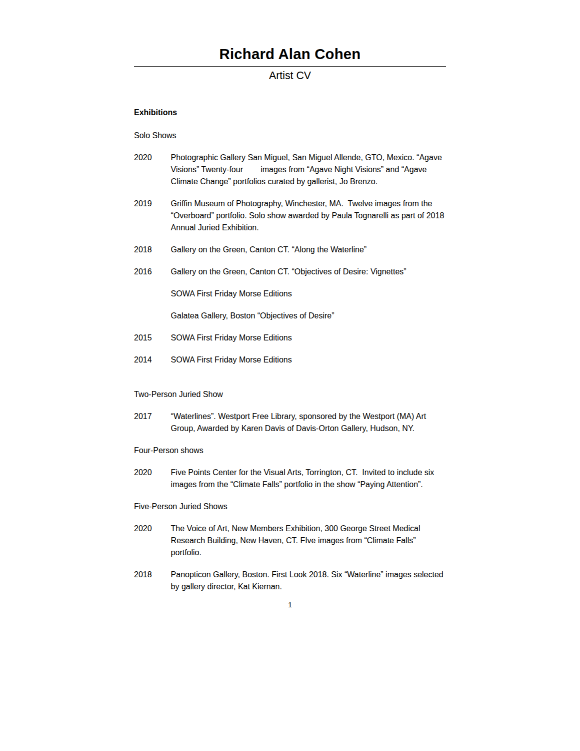Richard Alan Cohen
Artist CV
Exhibitions
Solo Shows
2020
Photographic Gallery San Miguel, San Miguel Allende, GTO, Mexico. “Agave Visions” Twenty-four images from “Agave Night Visions” and “Agave Climate Change” portfolios curated by gallerist, Jo Brenzo.
2019
Griffin Museum of Photography, Winchester, MA. Twelve images from the “Overboard” portfolio. Solo show awarded by Paula Tognarelli as part of 2018 Annual Juried Exhibition.
2018
Gallery on the Green, Canton CT. “Along the Waterline”
2016
Gallery on the Green, Canton CT. “Objectives of Desire: Vignettes”
SOWA First Friday Morse Editions
Galatea Gallery, Boston “Objectives of Desire”
2015
SOWA First Friday Morse Editions
2014
SOWA First Friday Morse Editions
Two-Person Juried Show
2017
“Waterlines”. Westport Free Library, sponsored by the Westport (MA) Art Group, Awarded by Karen Davis of Davis-Orton Gallery, Hudson, NY.
Four-Person shows
2020
Five Points Center for the Visual Arts, Torrington, CT. Invited to include six images from the “Climate Falls” portfolio in the show “Paying Attention”.
Five-Person Juried Shows
2020
The Voice of Art, New Members Exhibition, 300 George Street Medical Research Building, New Haven, CT. FIve images from “Climate Falls” portfolio.
2018
Panopticon Gallery, Boston. First Look 2018. Six “Waterline” images selected by gallery director, Kat Kiernan.
1